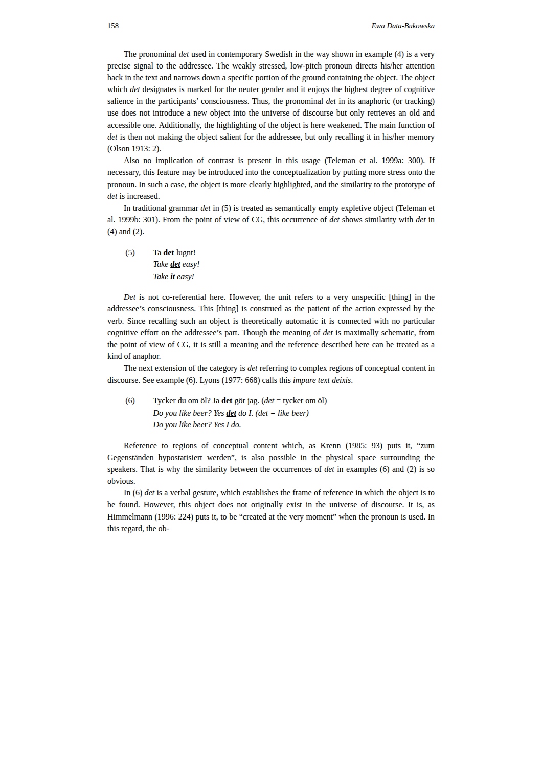158 Ewa Data-Bukowska
The pronominal det used in contemporary Swedish in the way shown in example (4) is a very precise signal to the addressee. The weakly stressed, low-pitch pronoun directs his/her attention back in the text and narrows down a specific portion of the ground containing the object. The object which det designates is marked for the neuter gender and it enjoys the highest degree of cognitive salience in the participants’ consciousness. Thus, the pronominal det in its anaphoric (or tracking) use does not introduce a new object into the universe of discourse but only retrieves an old and accessible one. Additionally, the highlighting of the object is here weakened. The main function of det is then not making the object salient for the addressee, but only recalling it in his/her memory (Olson 1913: 2).
Also no implication of contrast is present in this usage (Teleman et al. 1999a: 300). If necessary, this feature may be introduced into the conceptualization by putting more stress onto the pronoun. In such a case, the object is more clearly highlighted, and the similarity to the prototype of det is increased.
In traditional grammar det in (5) is treated as semantically empty expletive object (Teleman et al. 1999b: 301). From the point of view of CG, this occurrence of det shows similarity with det in (4) and (2).
(5)
Ta det lugnt!
Take det easy!
Take it easy!
Det is not co-referential here. However, the unit refers to a very unspecific [thing] in the addressee’s consciousness. This [thing] is construed as the patient of the action expressed by the verb. Since recalling such an object is theoretically automatic it is connected with no particular cognitive effort on the addressee’s part. Though the meaning of det is maximally schematic, from the point of view of CG, it is still a meaning and the reference described here can be treated as a kind of anaphor.
The next extension of the category is det referring to complex regions of conceptual content in discourse. See example (6). Lyons (1977: 668) calls this impure text deixis.
(6)
Tycker du om öl? Ja det gör jag. (det = tycker om öl)
Do you like beer? Yes det do I. (det = like beer)
Do you like beer? Yes I do.
Reference to regions of conceptual content which, as Krenn (1985: 93) puts it, “zum Gegenständen hypostatisiert werden”, is also possible in the physical space surrounding the speakers. That is why the similarity between the occurrences of det in examples (6) and (2) is so obvious.
In (6) det is a verbal gesture, which establishes the frame of reference in which the object is to be found. However, this object does not originally exist in the universe of discourse. It is, as Himmelmann (1996: 224) puts it, to be “created at the very moment” when the pronoun is used. In this regard, the ob-